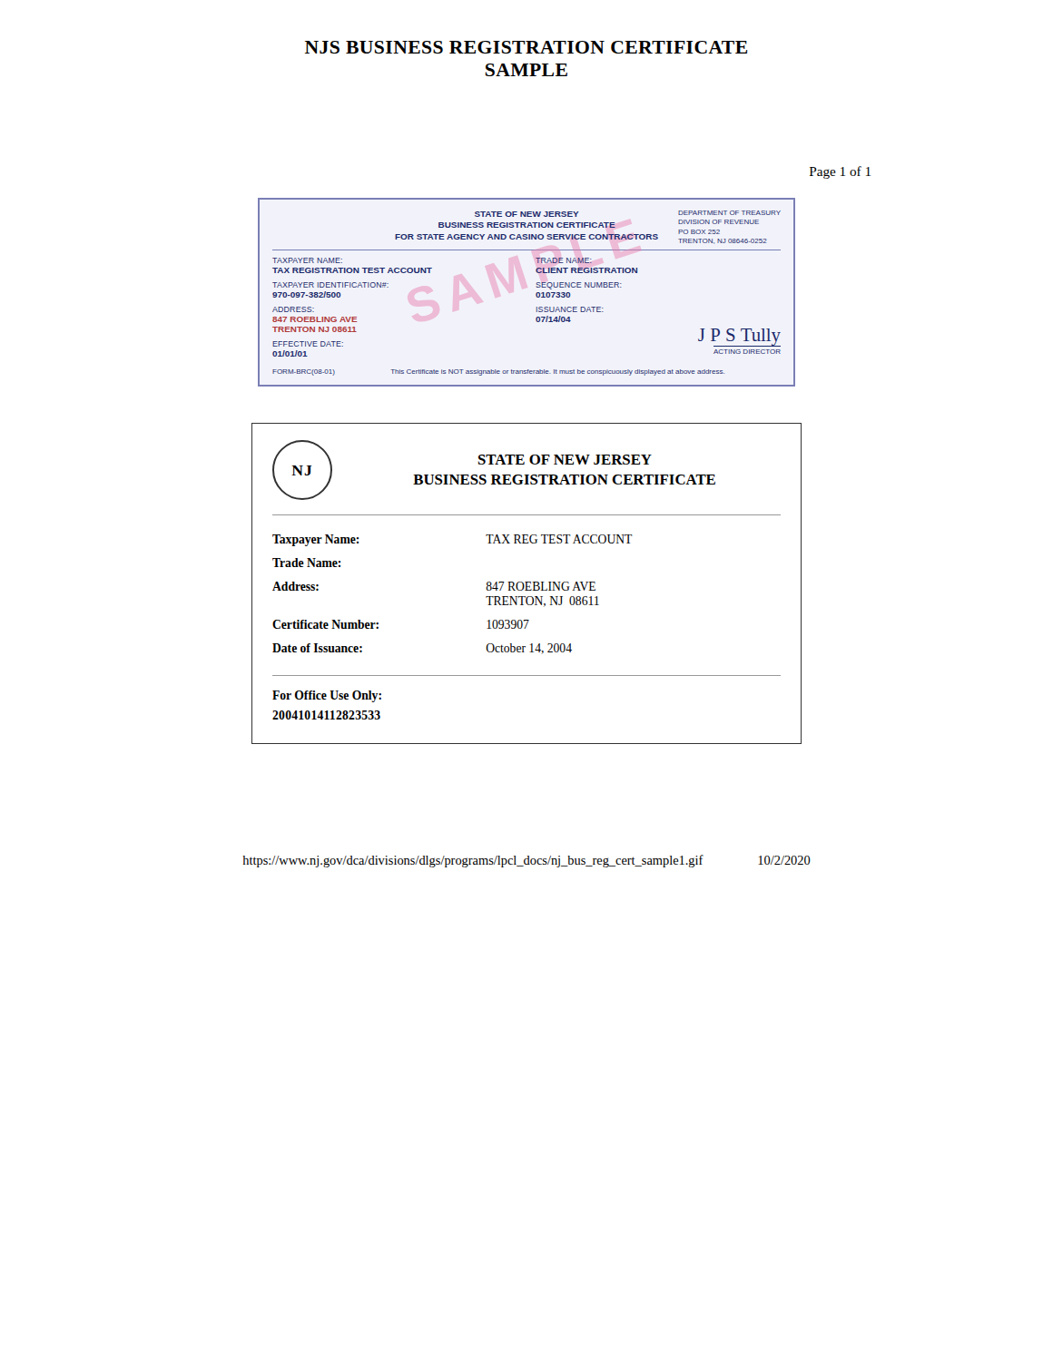NJS Business Registration CertificateSample
Page 1 of 1
State of New Jersey
Business Registration Certificate
For State Agency and Casino Service Contractors
Department of Treasury
Division of Revenue
PO Box 252
Trenton, NJ 08646-0252
Taxpayer Name:
TAX REGISTRATION TEST ACCOUNT
Taxpayer Identification#:
970-097-382/500
Address:
847 ROEBLING AVE
TRENTON NJ 08611
Effective Date:
01/01/01
Trade Name:
CLIENT REGISTRATION
Sequence Number:
0107330
Issuance Date:
07/14/04
J P S Tully
Acting Director
FORM-BRC(08-01)
This Certificate is NOT assignable or transferable. It must be conspicuously displayed at above address.
NJ
State of New Jersey
Business Registration Certificate
| Taxpayer Name: | TAX REG TEST ACCOUNT |
| Trade Name: | |
| Address: | 847 ROEBLING AVE TRENTON, NJ 08611 |
| Certificate Number: | 1093907 |
| Date of Issuance: | October 14, 2004 |
For Office Use Only:
20041014112823533
https://www.nj.gov/dca/divisions/dlgs/programs/lpcl_docs/nj_bus_reg_cert_sample1.gif 10/2/2020